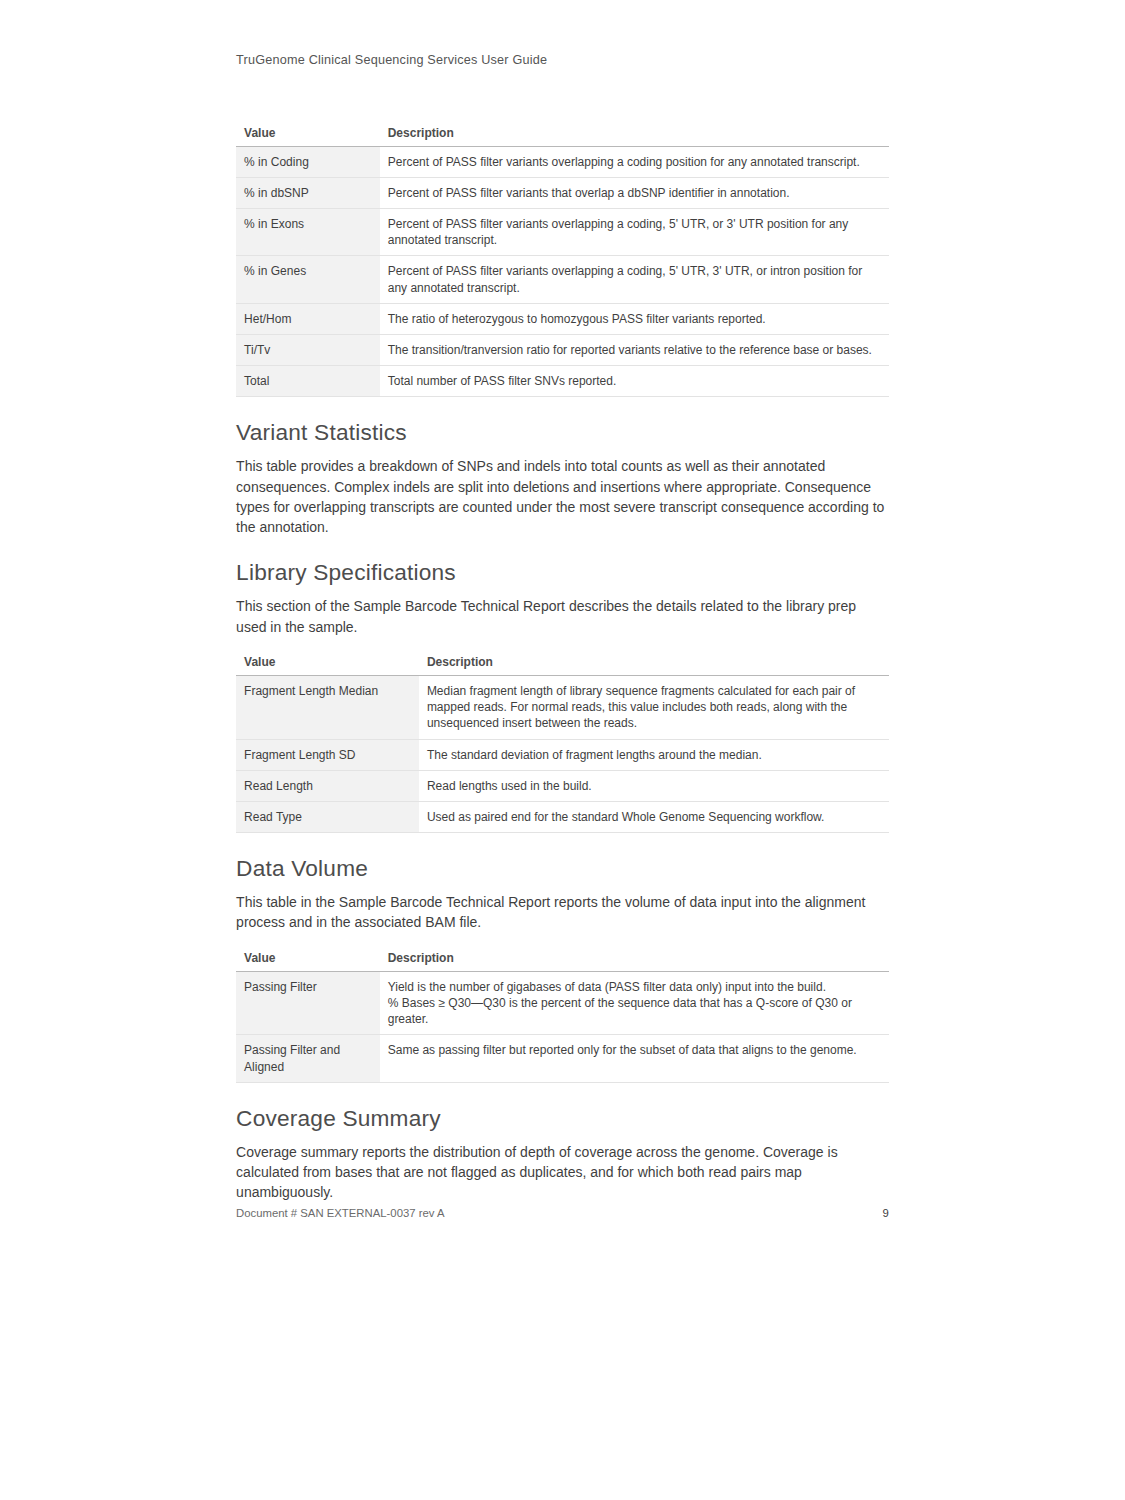TruGenome Clinical Sequencing Services User Guide
| Value | Description |
| --- | --- |
| % in Coding | Percent of PASS filter variants overlapping a coding position for any annotated transcript. |
| % in dbSNP | Percent of PASS filter variants that overlap a dbSNP identifier in annotation. |
| % in Exons | Percent of PASS filter variants overlapping a coding, 5' UTR, or 3' UTR position for any annotated transcript. |
| % in Genes | Percent of PASS filter variants overlapping a coding, 5' UTR, 3' UTR, or intron position for any annotated transcript. |
| Het/Hom | The ratio of heterozygous to homozygous PASS filter variants reported. |
| Ti/Tv | The transition/tranversion ratio for reported variants relative to the reference base or bases. |
| Total | Total number of PASS filter SNVs reported. |
Variant Statistics
This table provides a breakdown of SNPs and indels into total counts as well as their annotated consequences. Complex indels are split into deletions and insertions where appropriate. Consequence types for overlapping transcripts are counted under the most severe transcript consequence according to the annotation.
Library Specifications
This section of the Sample Barcode Technical Report describes the details related to the library prep used in the sample.
| Value | Description |
| --- | --- |
| Fragment Length Median | Median fragment length of library sequence fragments calculated for each pair of mapped reads. For normal reads, this value includes both reads, along with the unsequenced insert between the reads. |
| Fragment Length SD | The standard deviation of fragment lengths around the median. |
| Read Length | Read lengths used in the build. |
| Read Type | Used as paired end for the standard Whole Genome Sequencing workflow. |
Data Volume
This table in the Sample Barcode Technical Report reports the volume of data input into the alignment process and in the associated BAM file.
| Value | Description |
| --- | --- |
| Passing Filter | Yield is the number of gigabases of data (PASS filter data only) input into the build. % Bases ≥ Q30—Q30 is the percent of the sequence data that has a Q-score of Q30 or greater. |
| Passing Filter and Aligned | Same as passing filter but reported only for the subset of data that aligns to the genome. |
Coverage Summary
Coverage summary reports the distribution of depth of coverage across the genome. Coverage is calculated from bases that are not flagged as duplicates, and for which both read pairs map unambiguously.
Document # SAN EXTERNAL-0037 rev A 9